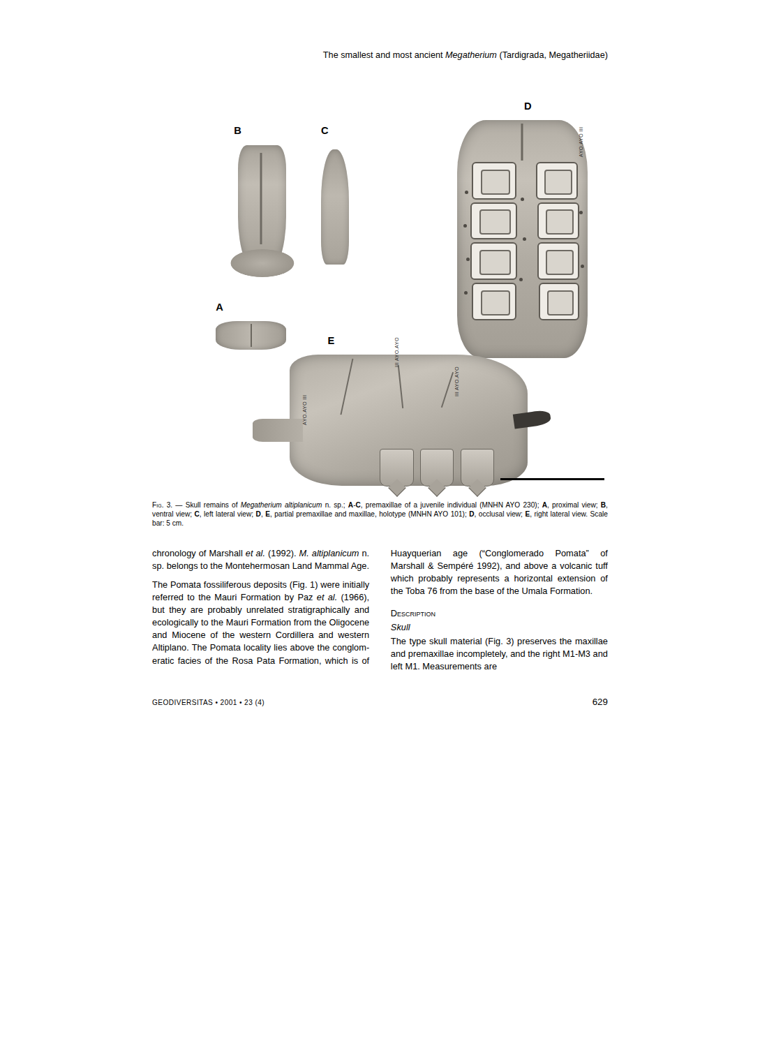The smallest and most ancient Megatherium (Tardigrada, Megatheriidae)
A B C D E
AYO.AYO III
III AYO.AYO III AYO.AYO AYO.AYO III
Fig. 3. — Skull remains of Megatherium altiplanicum n. sp.; A-C, premaxillae of a juvenile individual (MNHN AYO 230); A, proximal view; B, ventral view; C, left lateral view; D, E, partial premaxillae and maxillae, holotype (MNHN AYO 101); D, occlusal view; E, right lateral view. Scale bar: 5 cm.
chronology of Marshall et al. (1992). M. altiplanicum n. sp. belongs to the Montehermosan Land Mammal Age.
The Pomata fossiliferous deposits (Fig. 1) were initially referred to the Mauri Formation by Paz et al. (1966), but they are probably unrelated stratigraphically and ecologically to the Mauri Formation from the Oligocene and Miocene of the western Cordillera and western Altiplano. The Pomata locality lies above the conglomeratic facies of the Rosa Pata Formation, which is of Huayquerian age (“Conglomerado Pomata” of Marshall & Sempéré 1992), and above a volcanic tuff which probably represents a horizontal extension of the Toba 76 from the base of the Umala Formation.
Description
Skull
The type skull material (Fig. 3) preserves the maxillae and premaxillae incompletely, and the right M1-M3 and left M1. Measurements are
GEODIVERSITAS • 2001 • 23 (4) 629